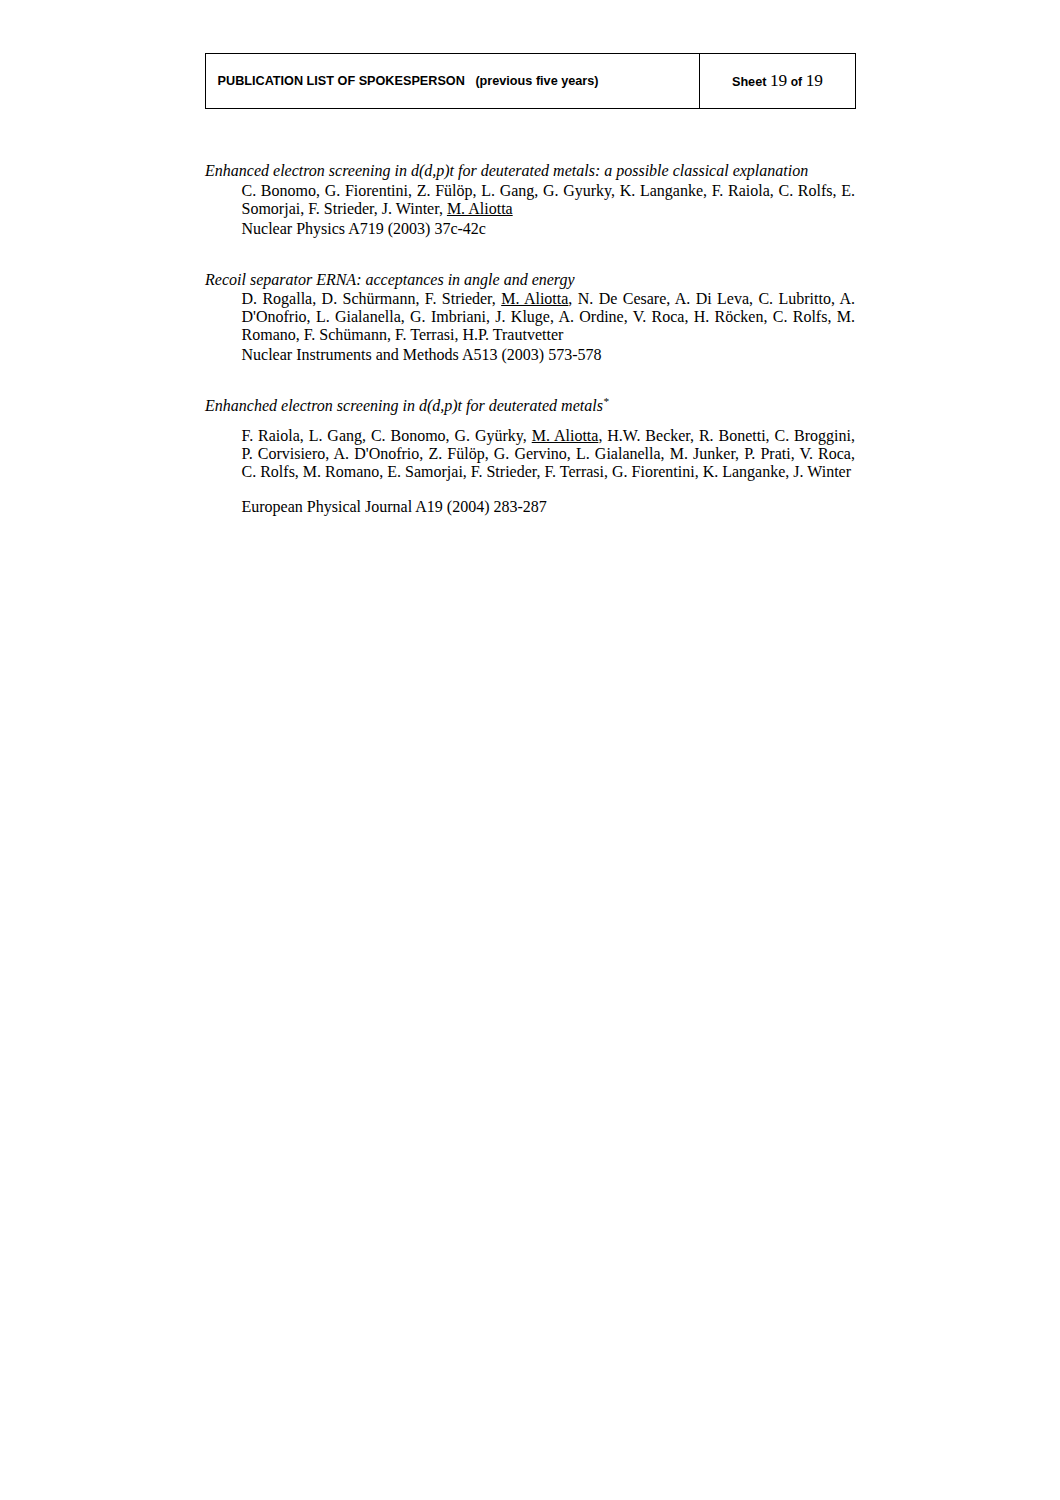PUBLICATION LIST OF SPOKESPERSON (previous five years)
Sheet 19 of 19
Enhanced electron screening in d(d,p)t for deuterated metals: a possible classical explanation
C. Bonomo, G. Fiorentini, Z. Fülöp, L. Gang, G. Gyurky, K. Langanke, F. Raiola, C. Rolfs, E. Somorjai, F. Strieder, J. Winter, M. Aliotta
Nuclear Physics A719 (2003) 37c-42c
Recoil separator ERNA: acceptances in angle and energy
D. Rogalla, D. Schürmann, F. Strieder, M. Aliotta, N. De Cesare, A. Di Leva, C. Lubritto, A. D'Onofrio, L. Gialanella, G. Imbriani, J. Kluge, A. Ordine, V. Roca, H. Röcken, C. Rolfs, M. Romano, F. Schümann, F. Terrasi, H.P. Trautvetter
Nuclear Instruments and Methods A513 (2003) 573-578
Enhanched electron screening in d(d,p)t for deuterated metals*
F. Raiola, L. Gang, C. Bonomo, G. Gyürky, M. Aliotta, H.W. Becker, R. Bonetti, C. Broggini, P. Corvisiero, A. D'Onofrio, Z. Fülöp, G. Gervino, L. Gialanella, M. Junker, P. Prati, V. Roca, C. Rolfs, M. Romano, E. Samorjai, F. Strieder, F. Terrasi, G. Fiorentini, K. Langanke, J. Winter
European Physical Journal A19 (2004) 283-287